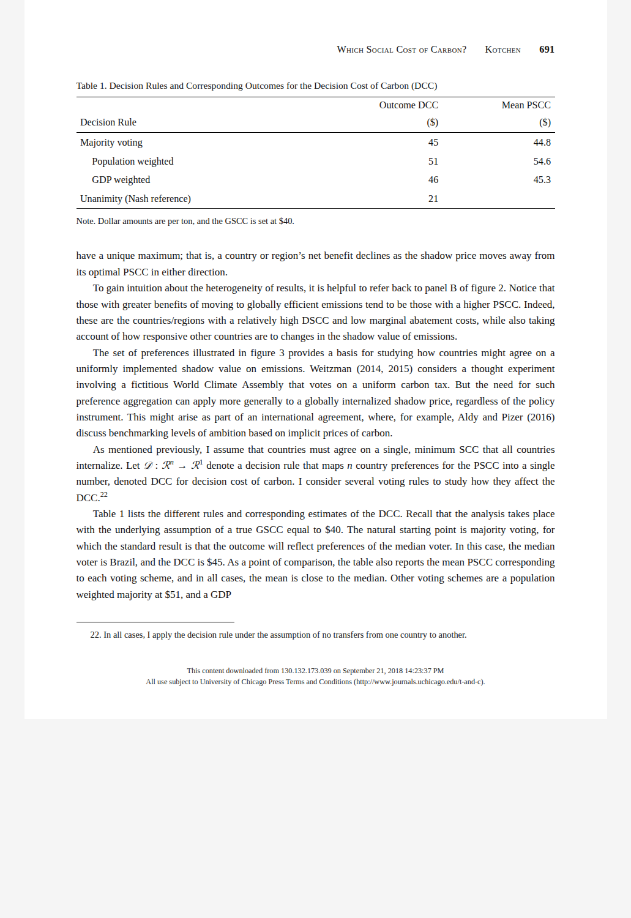Which Social Cost of Carbon? Kotchen 691
Table 1. Decision Rules and Corresponding Outcomes for the Decision Cost of Carbon (DCC)
| | Outcome DCC | Mean PSCC |
| --- | --- | --- |
| Decision Rule | ($) | ($) |
| Majority voting | 45 | 44.8 |
| Population weighted | 51 | 54.6 |
| GDP weighted | 46 | 45.3 |
| Unanimity (Nash reference) | 21 | |
Note. Dollar amounts are per ton, and the GSCC is set at $40.
have a unique maximum; that is, a country or region’s net benefit declines as the shadow price moves away from its optimal PSCC in either direction.
To gain intuition about the heterogeneity of results, it is helpful to refer back to panel B of figure 2. Notice that those with greater benefits of moving to globally efficient emissions tend to be those with a higher PSCC. Indeed, these are the countries/regions with a relatively high DSCC and low marginal abatement costs, while also taking account of how responsive other countries are to changes in the shadow value of emissions.
The set of preferences illustrated in figure 3 provides a basis for studying how countries might agree on a uniformly implemented shadow value on emissions. Weitzman (2014, 2015) considers a thought experiment involving a fictitious World Climate Assembly that votes on a uniform carbon tax. But the need for such preference aggregation can apply more generally to a globally internalized shadow price, regardless of the policy instrument. This might arise as part of an international agreement, where, for example, Aldy and Pizer (2016) discuss benchmarking levels of ambition based on implicit prices of carbon.
As mentioned previously, I assume that countries must agree on a single, minimum SCC that all countries internalize. Let 𝒟 : ℛn → ℛ1 denote a decision rule that maps n country preferences for the PSCC into a single number, denoted DCC for decision cost of carbon. I consider several voting rules to study how they affect the DCC.22
Table 1 lists the different rules and corresponding estimates of the DCC. Recall that the analysis takes place with the underlying assumption of a true GSCC equal to $40. The natural starting point is majority voting, for which the standard result is that the outcome will reflect preferences of the median voter. In this case, the median voter is Brazil, and the DCC is $45. As a point of comparison, the table also reports the mean PSCC corresponding to each voting scheme, and in all cases, the mean is close to the median. Other voting schemes are a population weighted majority at $51, and a GDP
22. In all cases, I apply the decision rule under the assumption of no transfers from one country to another.
This content downloaded from 130.132.173.039 on September 21, 2018 14:23:37 PM
All use subject to University of Chicago Press Terms and Conditions (http://www.journals.uchicago.edu/t-and-c).